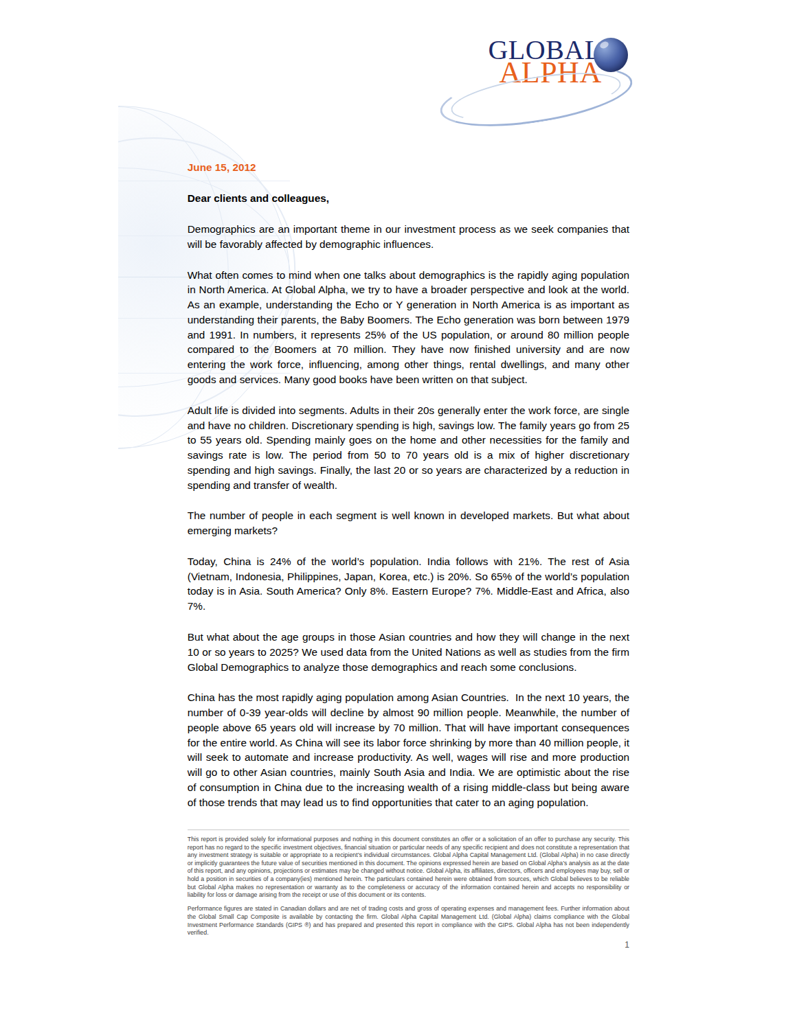GLOBAL
ALPHA
June 15, 2012
Dear clients and colleagues,
Demographics are an important theme in our investment process as we seek companies that will be favorably affected by demographic influences.
What often comes to mind when one talks about demographics is the rapidly aging population in North America. At Global Alpha, we try to have a broader perspective and look at the world. As an example, understanding the Echo or Y generation in North America is as important as understanding their parents, the Baby Boomers. The Echo generation was born between 1979 and 1991. In numbers, it represents 25% of the US population, or around 80 million people compared to the Boomers at 70 million. They have now finished university and are now entering the work force, influencing, among other things, rental dwellings, and many other goods and services. Many good books have been written on that subject.
Adult life is divided into segments. Adults in their 20s generally enter the work force, are single and have no children. Discretionary spending is high, savings low. The family years go from 25 to 55 years old. Spending mainly goes on the home and other necessities for the family and savings rate is low. The period from 50 to 70 years old is a mix of higher discretionary spending and high savings. Finally, the last 20 or so years are characterized by a reduction in spending and transfer of wealth.
The number of people in each segment is well known in developed markets. But what about emerging markets?
Today, China is 24% of the world’s population. India follows with 21%. The rest of Asia (Vietnam, Indonesia, Philippines, Japan, Korea, etc.) is 20%. So 65% of the world’s population today is in Asia. South America? Only 8%. Eastern Europe? 7%. Middle-East and Africa, also 7%.
But what about the age groups in those Asian countries and how they will change in the next 10 or so years to 2025? We used data from the United Nations as well as studies from the firm Global Demographics to analyze those demographics and reach some conclusions.
China has the most rapidly aging population among Asian Countries. In the next 10 years, the number of 0-39 year-olds will decline by almost 90 million people. Meanwhile, the number of people above 65 years old will increase by 70 million. That will have important consequences for the entire world. As China will see its labor force shrinking by more than 40 million people, it will seek to automate and increase productivity. As well, wages will rise and more production will go to other Asian countries, mainly South Asia and India. We are optimistic about the rise of consumption in China due to the increasing wealth of a rising middle-class but being aware of those trends that may lead us to find opportunities that cater to an aging population.
This report is provided solely for informational purposes and nothing in this document constitutes an offer or a solicitation of an offer to purchase any security. This report has no regard to the specific investment objectives, financial situation or particular needs of any specific recipient and does not constitute a representation that any investment strategy is suitable or appropriate to a recipient’s individual circumstances. Global Alpha Capital Management Ltd. (Global Alpha) in no case directly or implicitly guarantees the future value of securities mentioned in this document. The opinions expressed herein are based on Global Alpha’s analysis as at the date of this report, and any opinions, projections or estimates may be changed without notice. Global Alpha, its affiliates, directors, officers and employees may buy, sell or hold a position in securities of a company(ies) mentioned herein. The particulars contained herein were obtained from sources, which Global believes to be reliable but Global Alpha makes no representation or warranty as to the completeness or accuracy of the information contained herein and accepts no responsibility or liability for loss or damage arising from the receipt or use of this document or its contents.
Performance figures are stated in Canadian dollars and are net of trading costs and gross of operating expenses and management fees. Further information about the Global Small Cap Composite is available by contacting the firm. Global Alpha Capital Management Ltd. (Global Alpha) claims compliance with the Global Investment Performance Standards (GIPS ®) and has prepared and presented this report in compliance with the GIPS. Global Alpha has not been independently verified.
1